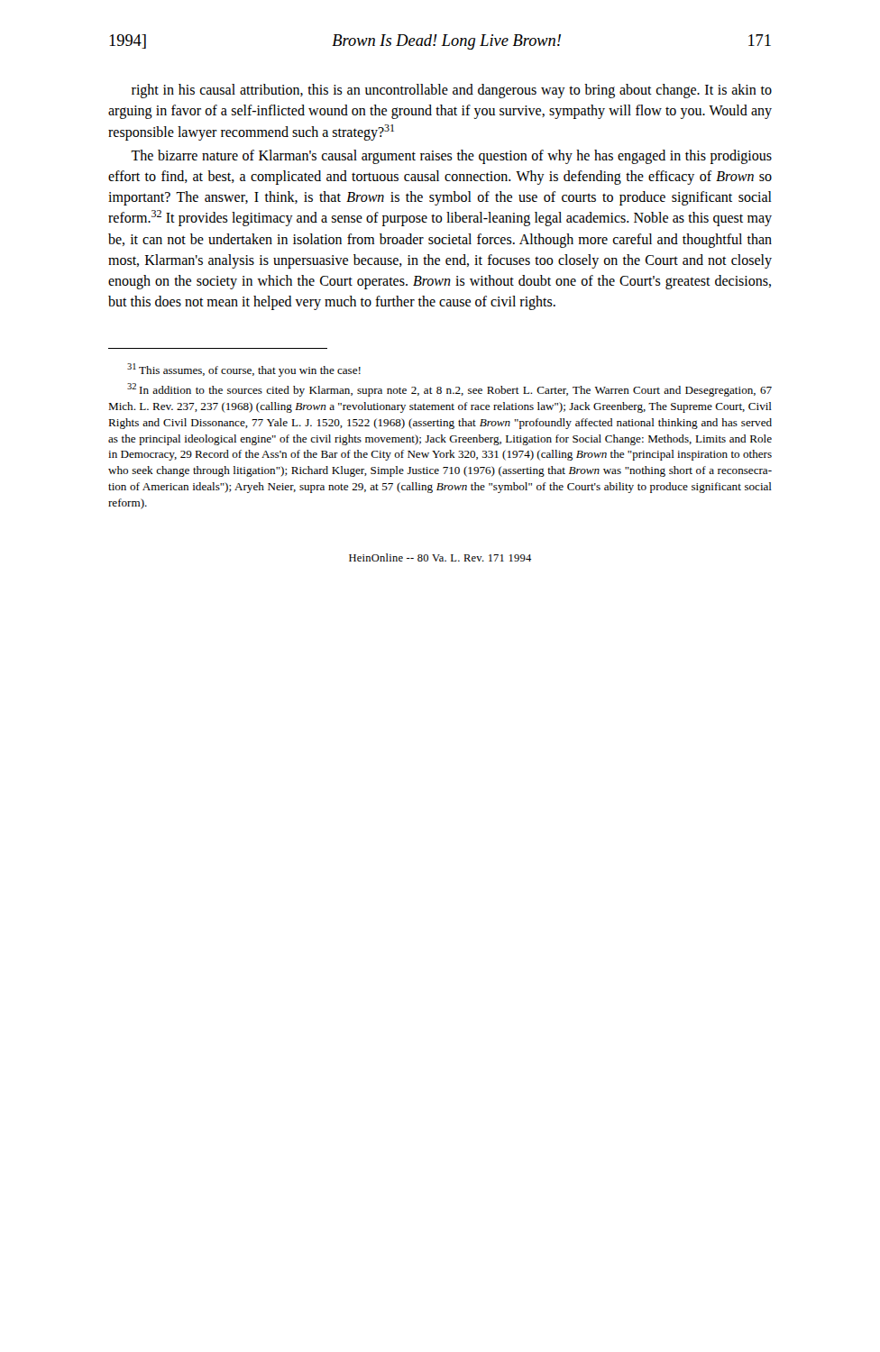1994] Brown Is Dead! Long Live Brown! 171
right in his causal attribution, this is an uncontrollable and dangerous way to bring about change. It is akin to arguing in favor of a self-inflicted wound on the ground that if you survive, sympathy will flow to you. Would any responsible lawyer recommend such a strategy?31
The bizarre nature of Klarman's causal argument raises the question of why he has engaged in this prodigious effort to find, at best, a complicated and tortuous causal connection. Why is defending the efficacy of Brown so important? The answer, I think, is that Brown is the symbol of the use of courts to produce significant social reform.32 It provides legitimacy and a sense of purpose to liberal-leaning legal academics. Noble as this quest may be, it can not be undertaken in isolation from broader societal forces. Although more careful and thoughtful than most, Klarman's analysis is unpersuasive because, in the end, it focuses too closely on the Court and not closely enough on the society in which the Court operates. Brown is without doubt one of the Court's greatest decisions, but this does not mean it helped very much to further the cause of civil rights.
31 This assumes, of course, that you win the case!
32 In addition to the sources cited by Klarman, supra note 2, at 8 n.2, see Robert L. Carter, The Warren Court and Desegregation, 67 Mich. L. Rev. 237, 237 (1968) (calling Brown a "revolutionary statement of race relations law"); Jack Greenberg, The Supreme Court, Civil Rights and Civil Dissonance, 77 Yale L. J. 1520, 1522 (1968) (asserting that Brown "profoundly affected national thinking and has served as the principal ideological engine" of the civil rights movement); Jack Greenberg, Litigation for Social Change: Methods, Limits and Role in Democracy, 29 Record of the Ass'n of the Bar of the City of New York 320, 331 (1974) (calling Brown the "principal inspiration to others who seek change through litigation"); Richard Kluger, Simple Justice 710 (1976) (asserting that Brown was "nothing short of a reconsecration of American ideals"); Aryeh Neier, supra note 29, at 57 (calling Brown the "symbol" of the Court's ability to produce significant social reform).
HeinOnline -- 80 Va. L. Rev. 171 1994